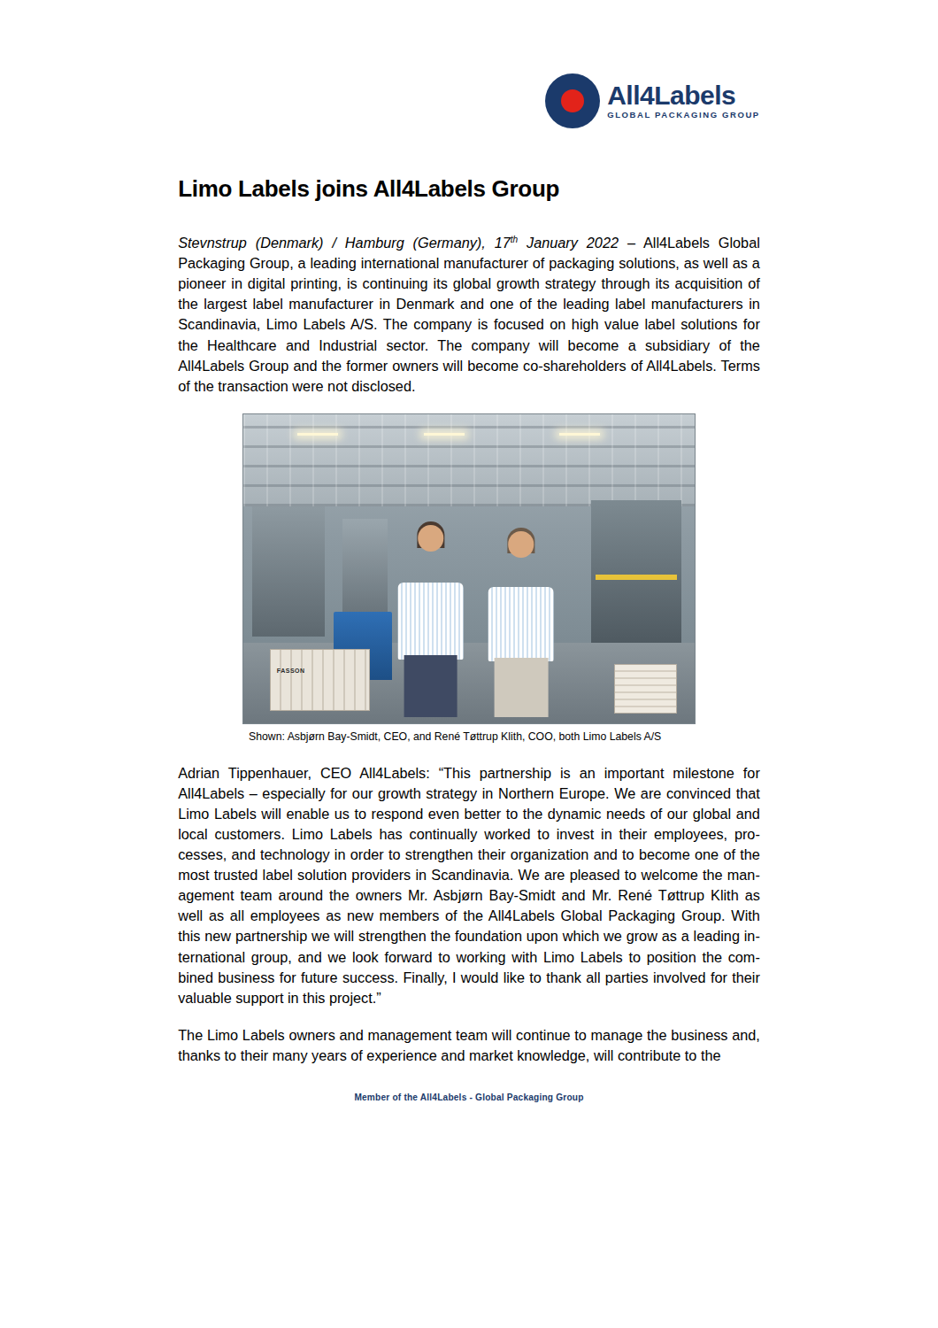All4Labels
GLOBAL PACKAGING GROUP
Limo Labels joins All4Labels Group
Stevnstrup (Denmark) / Hamburg (Germany), 17th January 2022 – All4Labels Global Packaging Group, a leading international manufacturer of packaging solutions, as well as a pioneer in digital printing, is continuing its global growth strategy through its acquisition of the largest label manufacturer in Denmark and one of the leading label manufacturers in Scandinavia, Limo Labels A/S. The company is focused on high value label solutions for the Healthcare and Industrial sector. The company will become a subsidiary of the All4Labels Group and the former owners will become co-shareholders of All4Labels. Terms of the transaction were not disclosed.
Shown: Asbjørn Bay-Smidt, CEO, and René Tøttrup Klith, COO, both Limo Labels A/S
Adrian Tippenhauer, CEO All4Labels: “This partnership is an important milestone for All4Labels – especially for our growth strategy in Northern Europe. We are convinced that Limo Labels will enable us to respond even better to the dynamic needs of our global and local customers. Limo Labels has continually worked to invest in their employees, processes, and technology in order to strengthen their organization and to become one of the most trusted label solution providers in Scandinavia. We are pleased to welcome the management team around the owners Mr. Asbjørn Bay-Smidt and Mr. René Tøttrup Klith as well as all employees as new members of the All4Labels Global Packaging Group. With this new partnership we will strengthen the foundation upon which we grow as a leading international group, and we look forward to working with Limo Labels to position the combined business for future success. Finally, I would like to thank all parties involved for their valuable support in this project.”
The Limo Labels owners and management team will continue to manage the business and, thanks to their many years of experience and market knowledge, will contribute to the
Member of the All4Labels - Global Packaging Group